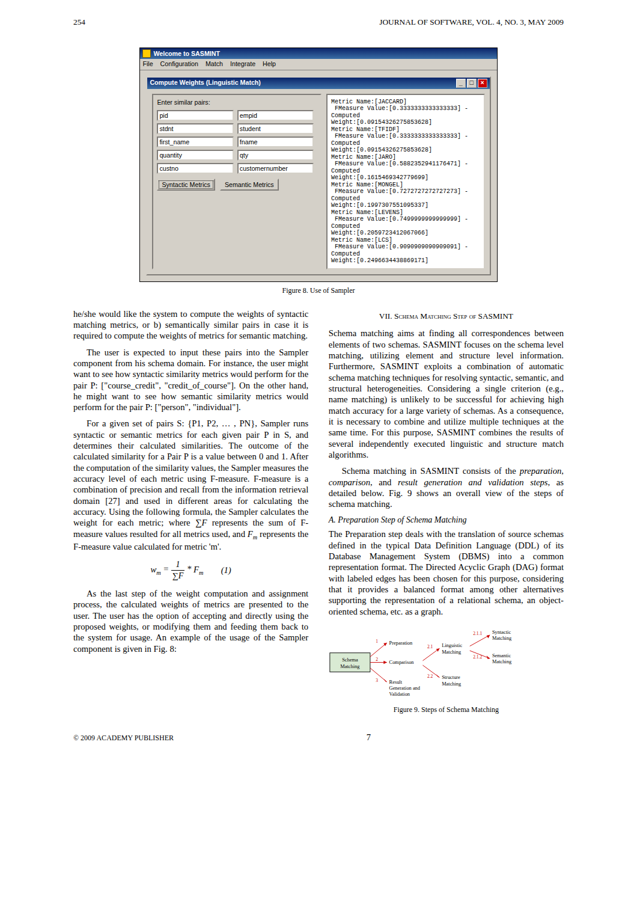254
JOURNAL OF SOFTWARE, VOL. 4, NO. 3, MAY 2009
Welcome to SASMINT
File Configuration Match Integrate Help
Compute Weights (Linguistic Match) _□×
Enter similar pairs:
Syntactic Metrics Semantic Metrics
Metric Name:[JACCARD]
FMeasure Value:[0.3333333333333333] - Computed
Weight:[0.09154326275853628]
Metric Name:[TFIDF]
FMeasure Value:[0.3333333333333333] - Computed
Weight:[0.09154326275853628]
Metric Name:[JARO]
FMeasure Value:[0.5882352941176471] - Computed
Weight:[0.1615469342779699]
Metric Name:[MONGEL]
FMeasure Value:[0.7272727272727273] - Computed
Weight:[0.1997307551095337]
Metric Name:[LEVENS]
FMeasure Value:[0.7499999999999999] - Computed
Weight:[0.2059723412067066]
Metric Name:[LCS]
FMeasure Value:[0.9090909090909091] - Computed
Weight:[0.2496634438869171]
Figure 8. Use of Sampler
he/she would like the system to compute the weights of syntactic matching metrics, or b) semantically similar pairs in case it is required to compute the weights of metrics for semantic matching.
The user is expected to input these pairs into the Sampler component from his schema domain. For instance, the user might want to see how syntactic similarity metrics would perform for the pair P: ["course_credit", "credit_of_course"]. On the other hand, he might want to see how semantic similarity metrics would perform for the pair P: ["person", "individual"].
For a given set of pairs S: {P1, P2, … , PN}, Sampler runs syntactic or semantic metrics for each given pair P in S, and determines their calculated similarities. The outcome of the calculated similarity for a Pair P is a value between 0 and 1. After the computation of the similarity values, the Sampler measures the accuracy level of each metric using F-measure. F-measure is a combination of precision and recall from the information retrieval domain [27] and used in different areas for calculating the accuracy. Using the following formula, the Sampler calculates the weight for each metric; where ∑F represents the sum of F-measure values resulted for all metrics used, and Fm represents the F-measure value calculated for metric 'm'.
wm = 1∑F * Fm (1)
As the last step of the weight computation and assignment process, the calculated weights of metrics are presented to the user. The user has the option of accepting and directly using the proposed weights, or modifying them and feeding them back to the system for usage. An example of the usage of the Sampler component is given in Fig. 8:
VII. Schema Matching Step of SASMINT
Schema matching aims at finding all correspondences between elements of two schemas. SASMINT focuses on the schema level matching, utilizing element and structure level information. Furthermore, SASMINT exploits a combination of automatic schema matching techniques for resolving syntactic, semantic, and structural heterogeneities. Considering a single criterion (e.g., name matching) is unlikely to be successful for achieving high match accuracy for a large variety of schemas. As a consequence, it is necessary to combine and utilize multiple techniques at the same time. For this purpose, SASMINT combines the results of several independently executed linguistic and structure match algorithms.
Schema matching in SASMINT consists of the preparation, comparison, and result generation and validation steps, as detailed below. Fig. 9 shows an overall view of the steps of schema matching.
A. Preparation Step of Schema Matching
The Preparation step deals with the translation of source schemas defined in the typical Data Definition Language (DDL) of its Database Management System (DBMS) into a common representation format. The Directed Acyclic Graph (DAG) format with labeled edges has been chosen for this purpose, considering that it provides a balanced format among other alternatives supporting the representation of a relational schema, an object-oriented schema, etc. as a graph.
Schema Matching 1 2 3 Preparation Comparison Result Generation and Validation 2.1 2.2 Linguistic Matching Structure Matching 2.1.1 2.1.2 Syntactic Matching Semantic Matching
Figure 9. Steps of Schema Matching
© 2009 ACADEMY PUBLISHER
7